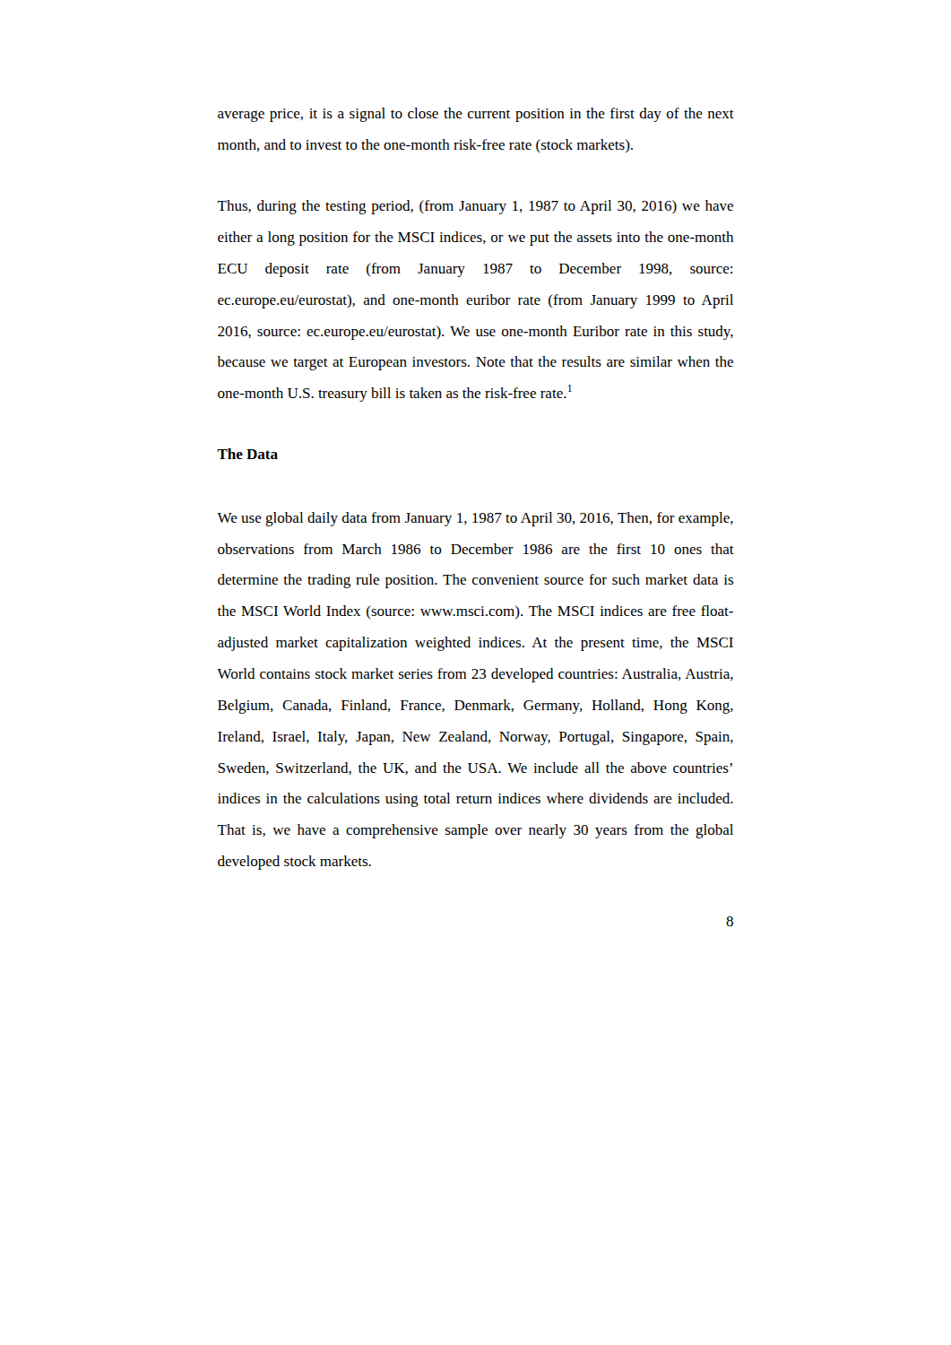average price, it is a signal to close the current position in the first day of the next month, and to invest to the one-month risk-free rate (stock markets).
Thus, during the testing period, (from January 1, 1987 to April 30, 2016) we have either a long position for the MSCI indices, or we put the assets into the one-month ECU deposit rate (from January 1987 to December 1998, source: ec.europe.eu/eurostat), and one-month euribor rate (from January 1999 to April 2016, source: ec.europe.eu/eurostat). We use one-month Euribor rate in this study, because we target at European investors. Note that the results are similar when the one-month U.S. treasury bill is taken as the risk-free rate.1
The Data
We use global daily data from January 1, 1987 to April 30, 2016, Then, for example, observations from March 1986 to December 1986 are the first 10 ones that determine the trading rule position. The convenient source for such market data is the MSCI World Index (source: www.msci.com). The MSCI indices are free float-adjusted market capitalization weighted indices. At the present time, the MSCI World contains stock market series from 23 developed countries: Australia, Austria, Belgium, Canada, Finland, France, Denmark, Germany, Holland, Hong Kong, Ireland, Israel, Italy, Japan, New Zealand, Norway, Portugal, Singapore, Spain, Sweden, Switzerland, the UK, and the USA. We include all the above countries’ indices in the calculations using total return indices where dividends are included. That is, we have a comprehensive sample over nearly 30 years from the global developed stock markets.
8